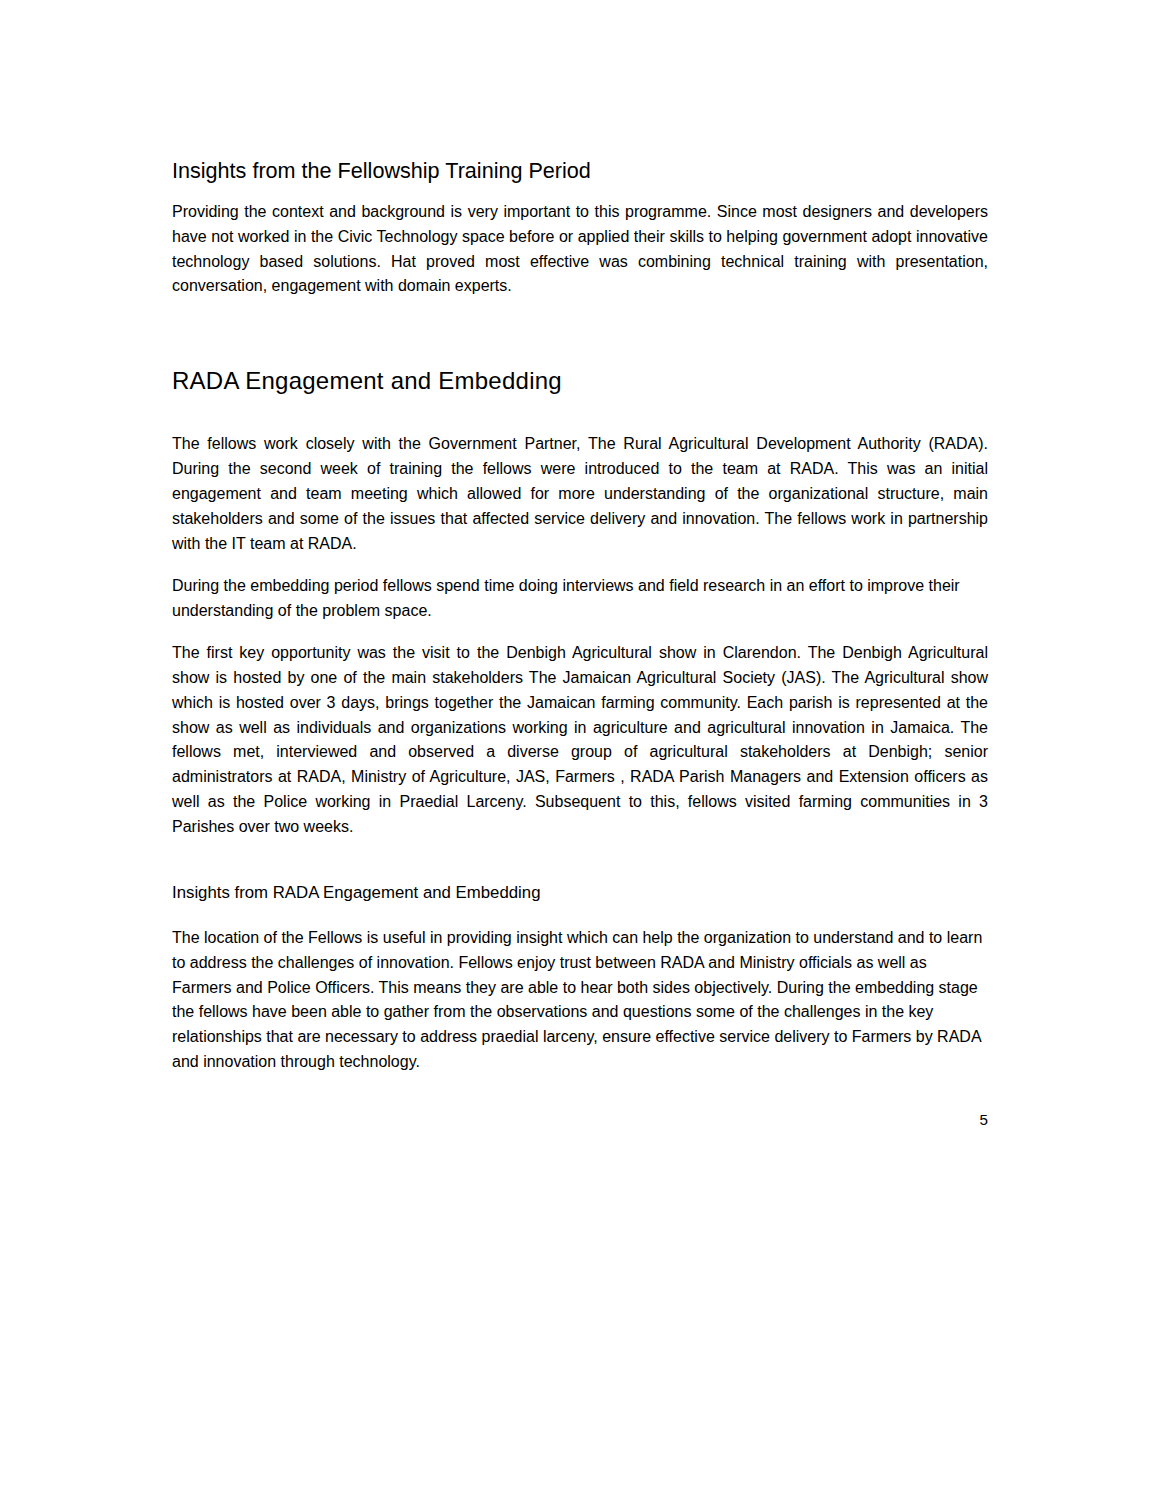Insights from the Fellowship Training Period
Providing the context and background is very important to this programme. Since most designers and developers have not worked in the Civic Technology space before or applied their skills to helping government adopt innovative technology based solutions. Hat proved most effective was combining technical training with presentation, conversation, engagement with domain experts.
RADA Engagement and Embedding
The fellows work closely with the Government Partner, The Rural Agricultural Development Authority (RADA). During the second week of training the fellows were introduced to the team at RADA. This was an initial engagement and team meeting which allowed for more understanding of the organizational structure, main stakeholders and some of the issues that affected service delivery and innovation. The fellows work in partnership with the IT team at RADA.
During the embedding period fellows spend time doing interviews and field research in an effort to improve their understanding of the problem space.
The first key opportunity was the visit to the Denbigh Agricultural show in Clarendon. The Denbigh Agricultural show is hosted by one of the main stakeholders The Jamaican Agricultural Society (JAS). The Agricultural show which is hosted over 3 days, brings together the Jamaican farming community. Each parish is represented at the show as well as individuals and organizations working in agriculture and agricultural innovation in Jamaica. The fellows met, interviewed and observed a diverse group of agricultural stakeholders at Denbigh; senior administrators at RADA, Ministry of Agriculture, JAS, Farmers , RADA Parish Managers and Extension officers as well as the Police working in Praedial Larceny. Subsequent to this, fellows visited farming communities in 3 Parishes over two weeks.
Insights from RADA Engagement and Embedding
The location of the Fellows is useful in providing insight which can help the organization to understand and to learn to address the challenges of innovation. Fellows enjoy trust between RADA and Ministry officials as well as Farmers and Police Officers. This means they are able to hear both sides objectively. During the embedding stage the fellows have been able to gather from the observations and questions some of the challenges in the key relationships that are necessary to address praedial larceny, ensure effective service delivery to Farmers by RADA and innovation through technology.
5